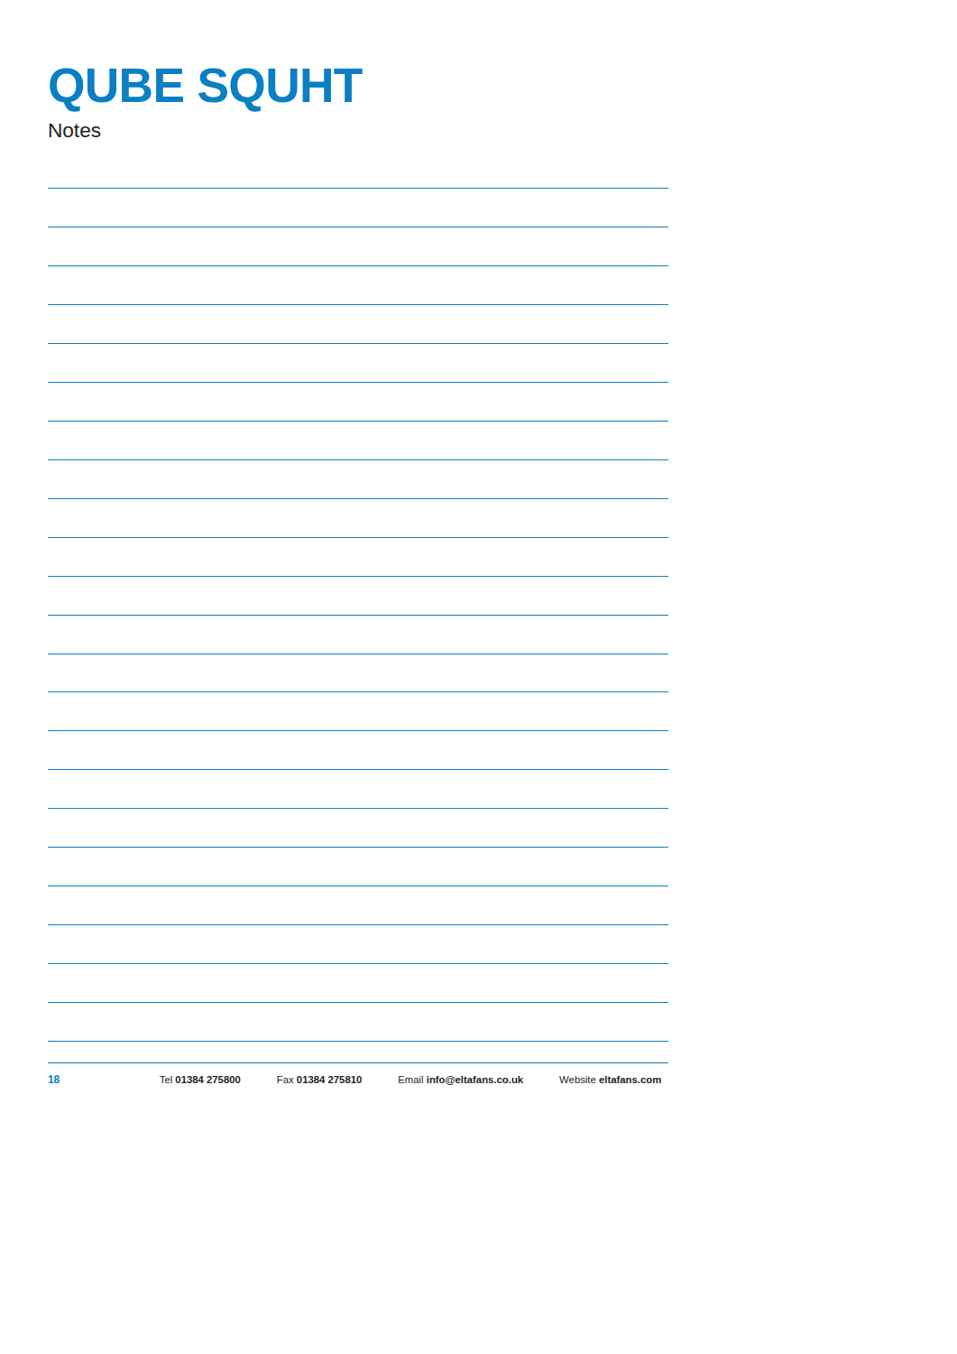QUBE SQUHT
Notes
18
Tel 01384 275800 Fax 01384 275810 Email info@eltafans.co.uk Website eltafans.com